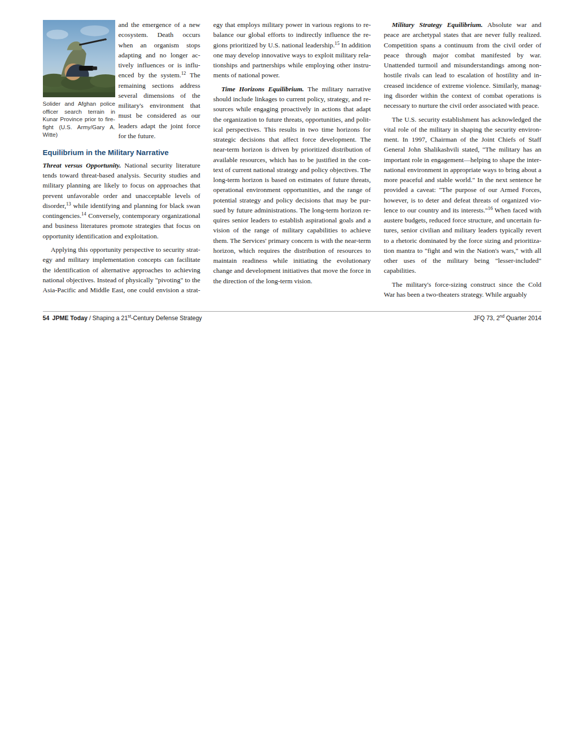Solider and Afghan police officer search terrain in Kunar Province prior to firefight (U.S. Army/Gary A. Witte)
and the emergence of a new ecosystem. Death occurs when an organism stops adapting and no longer actively influences or is influenced by the system.12 The remaining sections address several dimensions of the military's environment that must be considered as our leaders adapt the joint force for the future.
Equilibrium in the Military Narrative
Threat versus Opportunity. National security literature tends toward threat-based analysis. Security studies and military planning are likely to focus on approaches that prevent unfavorable order and unacceptable levels of disorder,13 while identifying and planning for black swan contingencies.14 Conversely, contemporary organizational and business literatures promote strategies that focus on opportunity identification and exploitation.
Applying this opportunity perspective to security strategy and military implementation concepts can facilitate the identification of alternative approaches to achieving national objectives. Instead of physically "pivoting" to the Asia-Pacific and Middle East, one could envision a strategy that employs military power in various regions to rebalance our global efforts to indirectly influence the regions prioritized by U.S. national leadership.15 In addition one may develop innovative ways to exploit military relationships and partnerships while employing other instruments of national power.
Time Horizons Equilibrium. The military narrative should include linkages to current policy, strategy, and resources while engaging proactively in actions that adapt the organization to future threats, opportunities, and political perspectives. This results in two time horizons for strategic decisions that affect force development. The near-term horizon is driven by prioritized distribution of available resources, which has to be justified in the context of current national strategy and policy objectives. The long-term horizon is based on estimates of future threats, operational environment opportunities, and the range of potential strategy and policy decisions that may be pursued by future administrations. The long-term horizon requires senior leaders to establish aspirational goals and a vision of the range of military capabilities to achieve them. The Services' primary concern is with the near-term horizon, which requires the distribution of resources to maintain readiness while initiating the evolutionary change and development initiatives that move the force in the direction of the long-term vision.
Military Strategy Equilibrium. Absolute war and peace are archetypal states that are never fully realized. Competition spans a continuum from the civil order of peace through major combat manifested by war. Unattended turmoil and misunderstandings among nonhostile rivals can lead to escalation of hostility and increased incidence of extreme violence. Similarly, managing disorder within the context of combat operations is necessary to nurture the civil order associated with peace.
The U.S. security establishment has acknowledged the vital role of the military in shaping the security environment. In 1997, Chairman of the Joint Chiefs of Staff General John Shalikashvili stated, "The military has an important role in engagement—helping to shape the international environment in appropriate ways to bring about a more peaceful and stable world." In the next sentence he provided a caveat: "The purpose of our Armed Forces, however, is to deter and defeat threats of organized violence to our country and its interests."16 When faced with austere budgets, reduced force structure, and uncertain futures, senior civilian and military leaders typically revert to a rhetoric dominated by the force sizing and prioritization mantra to "fight and win the Nation's wars," with all other uses of the military being "lesser-included" capabilities.
The military's force-sizing construct since the Cold War has been a two-theaters strategy. While arguably
54 JPME Today / Shaping a 21st-Century Defense Strategy
JFQ 73, 2nd Quarter 2014